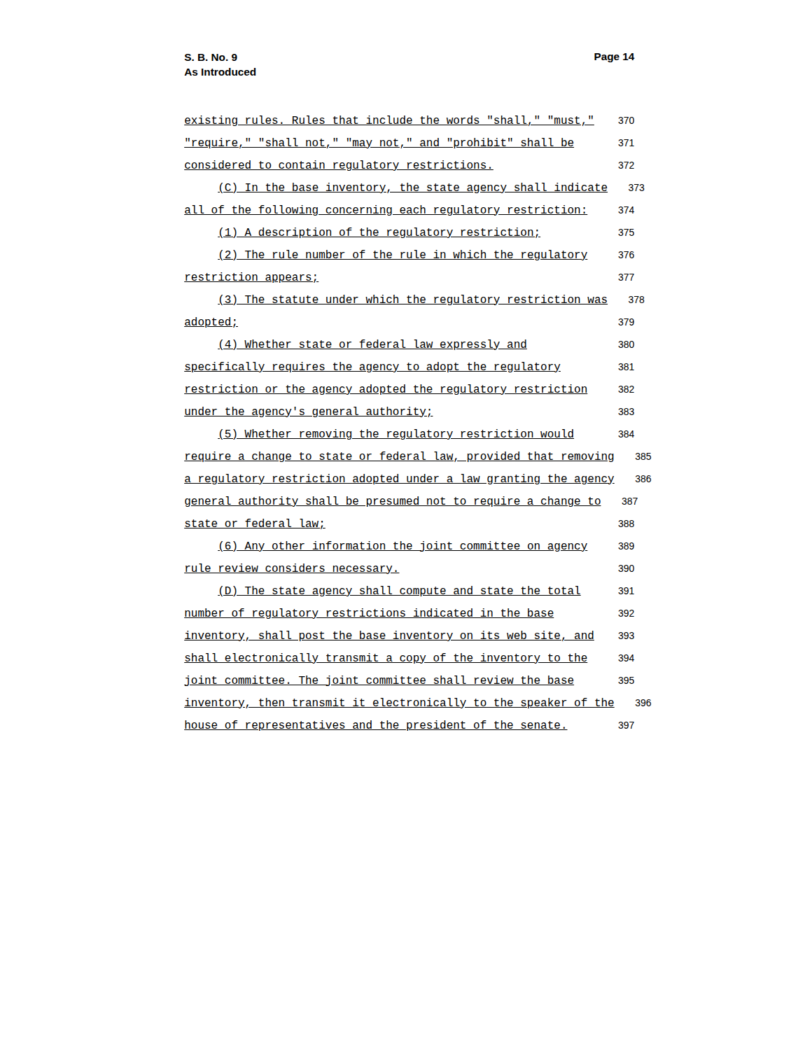S. B. No. 9
As Introduced
Page 14
existing rules. Rules that include the words "shall," "must,"370
"require," "shall not," "may not," and "prohibit" shall be 371
considered to contain regulatory restrictions. 372
(C) In the base inventory, the state agency shall indicate 373
all of the following concerning each regulatory restriction: 374
(1) A description of the regulatory restriction; 375
(2) The rule number of the rule in which the regulatory 376
restriction appears; 377
(3) The statute under which the regulatory restriction was 378
adopted; 379
(4) Whether state or federal law expressly and 380
specifically requires the agency to adopt the regulatory 381
restriction or the agency adopted the regulatory restriction 382
under the agency's general authority; 383
(5) Whether removing the regulatory restriction would 384
require a change to state or federal law, provided that removing 385
a regulatory restriction adopted under a law granting the agency 386
general authority shall be presumed not to require a change to 387
state or federal law; 388
(6) Any other information the joint committee on agency 389
rule review considers necessary. 390
(D) The state agency shall compute and state the total 391
number of regulatory restrictions indicated in the base 392
inventory, shall post the base inventory on its web site, and 393
shall electronically transmit a copy of the inventory to the 394
joint committee. The joint committee shall review the base 395
inventory, then transmit it electronically to the speaker of the 396
house of representatives and the president of the senate. 397